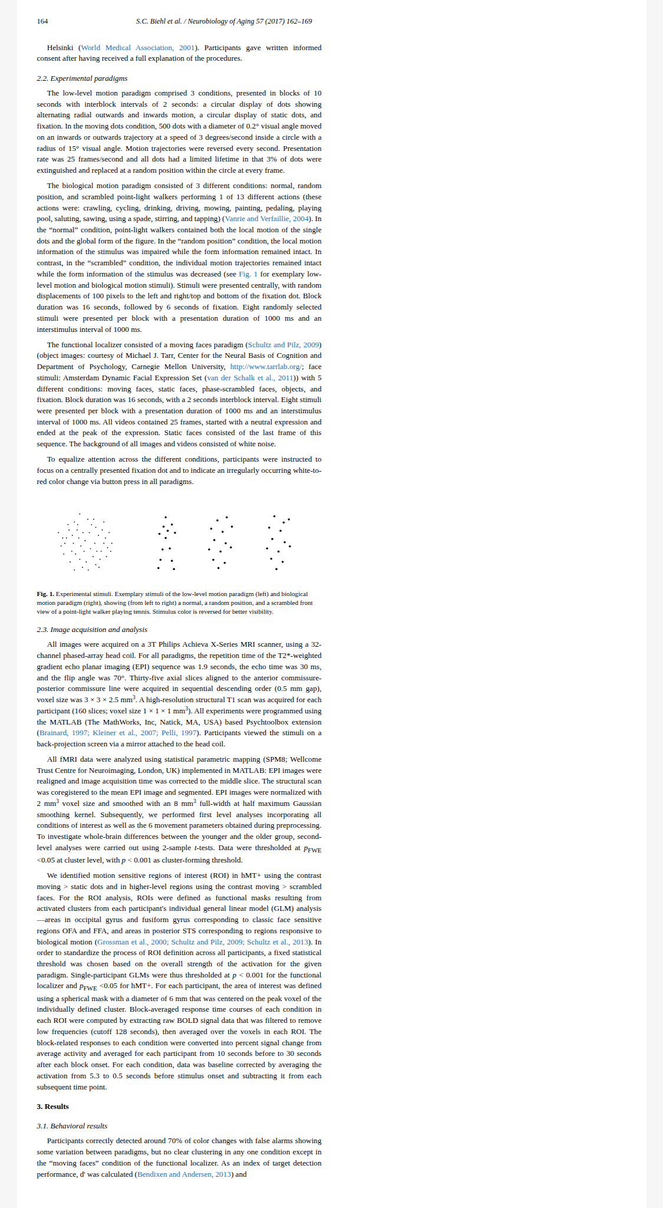164 S.C. Biehl et al. / Neurobiology of Aging 57 (2017) 162–169
Helsinki (World Medical Association, 2001). Participants gave written informed consent after having received a full explanation of the procedures.
2.2. Experimental paradigms
The low-level motion paradigm comprised 3 conditions, presented in blocks of 10 seconds with interblock intervals of 2 seconds: a circular display of dots showing alternating radial outwards and inwards motion, a circular display of static dots, and fixation. In the moving dots condition, 500 dots with a diameter of 0.2° visual angle moved on an inwards or outwards trajectory at a speed of 3 degrees/second inside a circle with a radius of 15° visual angle. Motion trajectories were reversed every second. Presentation rate was 25 frames/second and all dots had a limited lifetime in that 3% of dots were extinguished and replaced at a random position within the circle at every frame.
The biological motion paradigm consisted of 3 different conditions: normal, random position, and scrambled point-light walkers performing 1 of 13 different actions (these actions were: crawling, cycling, drinking, driving, mowing, painting, pedaling, playing pool, saluting, sawing, using a spade, stirring, and tapping) (Vanrie and Verfaillie, 2004). In the “normal” condition, point-light walkers contained both the local motion of the single dots and the global form of the figure. In the “random position” condition, the local motion information of the stimulus was impaired while the form information remained intact. In contrast, in the “scrambled” condition, the individual motion trajectories remained intact while the form information of the stimulus was decreased (see Fig. 1 for exemplary low-level motion and biological motion stimuli). Stimuli were presented centrally, with random displacements of 100 pixels to the left and right/top and bottom of the fixation dot. Block duration was 16 seconds, followed by 6 seconds of fixation. Eight randomly selected stimuli were presented per block with a presentation duration of 1000 ms and an interstimulus interval of 1000 ms.
The functional localizer consisted of a moving faces paradigm (Schultz and Pilz, 2009) (object images: courtesy of Michael J. Tarr, Center for the Neural Basis of Cognition and Department of Psychology, Carnegie Mellon University, http://www.tarrlab.org/; face stimuli: Amsterdam Dynamic Facial Expression Set (van der Schalk et al., 2011)) with 5 different conditions: moving faces, static faces, phase-scrambled faces, objects, and fixation. Block duration was 16 seconds, with a 2 seconds interblock interval. Eight stimuli were presented per block with a presentation duration of 1000 ms and an interstimulus interval of 1000 ms. All videos contained 25 frames, started with a neutral expression and ended at the peak of the expression. Static faces consisted of the last frame of this sequence. The background of all images and videos consisted of white noise.
To equalize attention across the different conditions, participants were instructed to focus on a centrally presented fixation dot and to indicate an irregularly occurring white-to-red color change via button press in all paradigms.
Fig. 1. Experimental stimuli. Exemplary stimuli of the low-level motion paradigm (left) and biological motion paradigm (right), showing (from left to right) a normal, a random position, and a scrambled front view of a point-light walker playing tennis. Stimulus color is reversed for better visibility.
2.3. Image acquisition and analysis
All images were acquired on a 3T Philips Achieva X-Series MRI scanner, using a 32-channel phased-array head coil. For all paradigms, the repetition time of the T2*-weighted gradient echo planar imaging (EPI) sequence was 1.9 seconds, the echo time was 30 ms, and the flip angle was 70°. Thirty-five axial slices aligned to the anterior commissure-posterior commissure line were acquired in sequential descending order (0.5 mm gap), voxel size was 3 × 3 × 2.5 mm3. A high-resolution structural T1 scan was acquired for each participant (160 slices; voxel size 1 × 1 × 1 mm3). All experiments were programmed using the MATLAB (The MathWorks, Inc, Natick, MA, USA) based Psychtoolbox extension (Brainard, 1997; Kleiner et al., 2007; Pelli, 1997). Participants viewed the stimuli on a back-projection screen via a mirror attached to the head coil.
All fMRI data were analyzed using statistical parametric mapping (SPM8; Wellcome Trust Centre for Neuroimaging, London, UK) implemented in MATLAB: EPI images were realigned and image acquisition time was corrected to the middle slice. The structural scan was coregistered to the mean EPI image and segmented. EPI images were normalized with 2 mm3 voxel size and smoothed with an 8 mm3 full-width at half maximum Gaussian smoothing kernel. Subsequently, we performed first level analyses incorporating all conditions of interest as well as the 6 movement parameters obtained during preprocessing. To investigate whole-brain differences between the younger and the older group, second-level analyses were carried out using 2-sample t-tests. Data were thresholded at pFWE <0.05 at cluster level, with p < 0.001 as cluster-forming threshold.
We identified motion sensitive regions of interest (ROI) in hMT+ using the contrast moving > static dots and in higher-level regions using the contrast moving > scrambled faces. For the ROI analysis, ROIs were defined as functional masks resulting from activated clusters from each participant's individual general linear model (GLM) analysis—areas in occipital gyrus and fusiform gyrus corresponding to classic face sensitive regions OFA and FFA, and areas in posterior STS corresponding to regions responsive to biological motion (Grossman et al., 2000; Schultz and Pilz, 2009; Schultz et al., 2013). In order to standardize the process of ROI definition across all participants, a fixed statistical threshold was chosen based on the overall strength of the activation for the given paradigm. Single-participant GLMs were thus thresholded at p < 0.001 for the functional localizer and pFWE <0.05 for hMT+. For each participant, the area of interest was defined using a spherical mask with a diameter of 6 mm that was centered on the peak voxel of the individually defined cluster. Block-averaged response time courses of each condition in each ROI were computed by extracting raw BOLD signal data that was filtered to remove low frequencies (cutoff 128 seconds), then averaged over the voxels in each ROI. The block-related responses to each condition were converted into percent signal change from average activity and averaged for each participant from 10 seconds before to 30 seconds after each block onset. For each condition, data was baseline corrected by averaging the activation from 5.3 to 0.5 seconds before stimulus onset and subtracting it from each subsequent time point.
3. Results
3.1. Behavioral results
Participants correctly detected around 70% of color changes with false alarms showing some variation between paradigms, but no clear clustering in any one condition except in the “moving faces” condition of the functional localizer. As an index of target detection performance, d' was calculated (Bendixen and Andersen, 2013) and